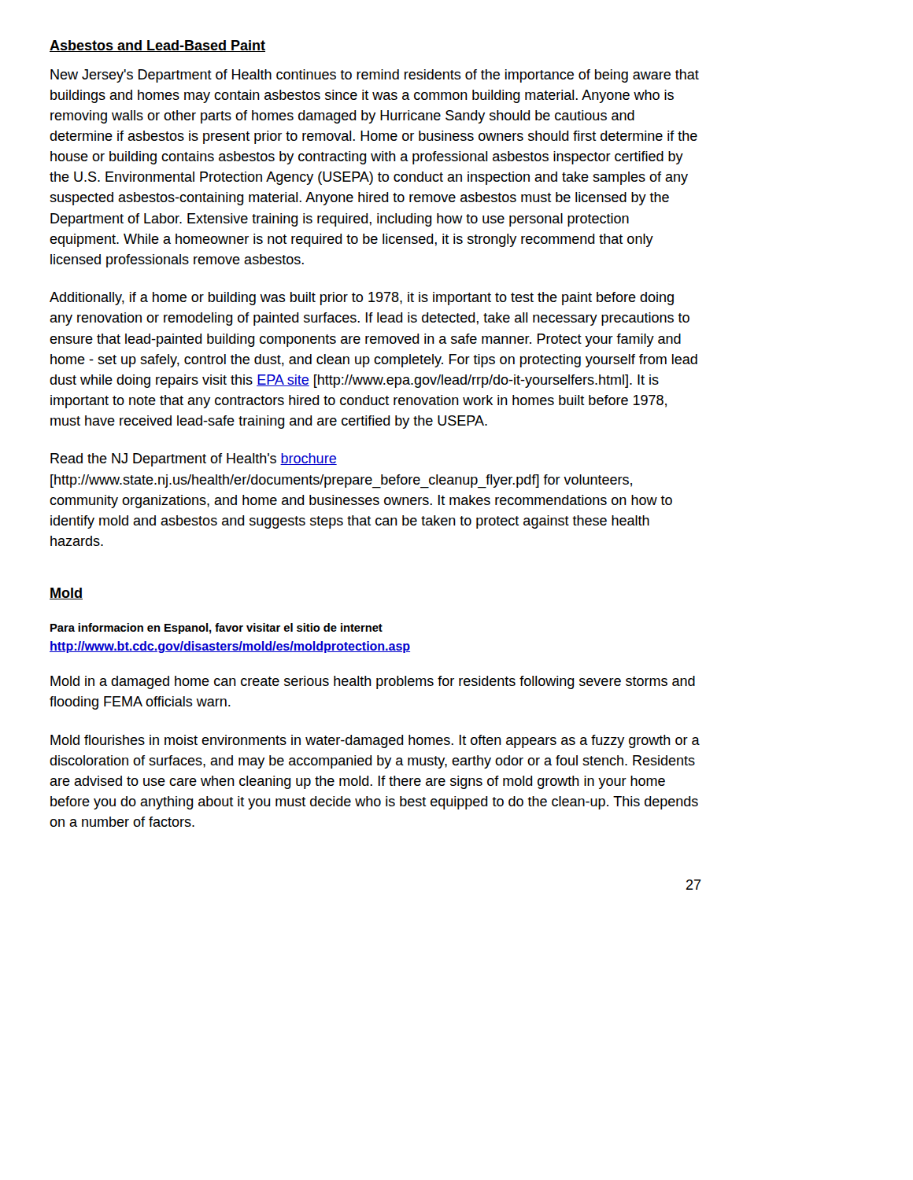Asbestos and Lead-Based Paint
New Jersey's Department of Health continues to remind residents of the importance of being aware that buildings and homes may contain asbestos since it was a common building material. Anyone who is removing walls or other parts of homes damaged by Hurricane Sandy should be cautious and determine if asbestos is present prior to removal. Home or business owners should first determine if the house or building contains asbestos by contracting with a professional asbestos inspector certified by the U.S. Environmental Protection Agency (USEPA) to conduct an inspection and take samples of any suspected asbestos-containing material. Anyone hired to remove asbestos must be licensed by the Department of Labor. Extensive training is required, including how to use personal protection equipment. While a homeowner is not required to be licensed, it is strongly recommend that only licensed professionals remove asbestos.
Additionally, if a home or building was built prior to 1978, it is important to test the paint before doing any renovation or remodeling of painted surfaces. If lead is detected, take all necessary precautions to ensure that lead-painted building components are removed in a safe manner. Protect your family and home - set up safely, control the dust, and clean up completely. For tips on protecting yourself from lead dust while doing repairs visit this EPA site [http://www.epa.gov/lead/rrp/do-it-yourselfers.html]. It is important to note that any contractors hired to conduct renovation work in homes built before 1978, must have received lead-safe training and are certified by the USEPA.
Read the NJ Department of Health's brochure [http://www.state.nj.us/health/er/documents/prepare_before_cleanup_flyer.pdf] for volunteers, community organizations, and home and businesses owners. It makes recommendations on how to identify mold and asbestos and suggests steps that can be taken to protect against these health hazards.
Mold
Para informacion en Espanol, favor visitar el sitio de internet
http://www.bt.cdc.gov/disasters/mold/es/moldprotection.asp
Mold in a damaged home can create serious health problems for residents following severe storms and flooding FEMA officials warn.
Mold flourishes in moist environments in water-damaged homes. It often appears as a fuzzy growth or a discoloration of surfaces, and may be accompanied by a musty, earthy odor or a foul stench. Residents are advised to use care when cleaning up the mold. If there are signs of mold growth in your home before you do anything about it you must decide who is best equipped to do the clean-up. This depends on a number of factors.
27